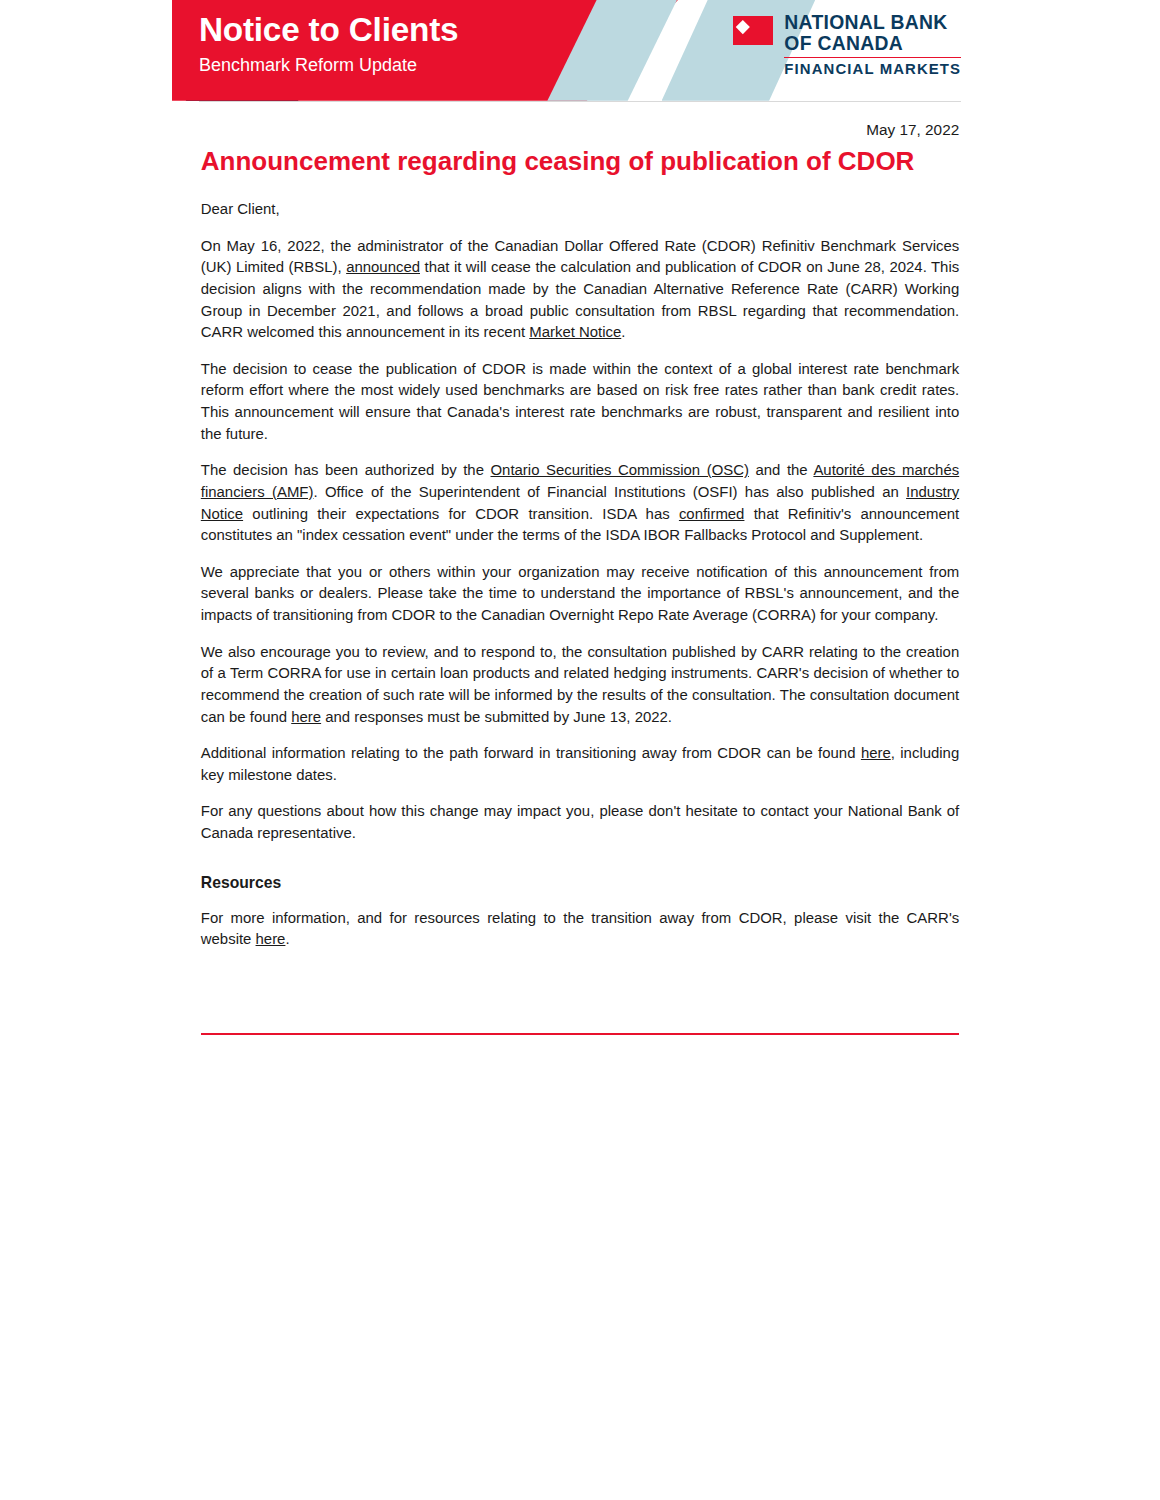Notice to Clients
Benchmark Reform Update
NATIONAL BANK
OF CANADA
FINANCIAL MARKETS
May 17, 2022
Announcement regarding ceasing of publication of CDOR
Dear Client,
On May 16, 2022, the administrator of the Canadian Dollar Offered Rate (CDOR) Refinitiv Benchmark Services (UK) Limited (RBSL), announced that it will cease the calculation and publication of CDOR on June 28, 2024. This decision aligns with the recommendation made by the Canadian Alternative Reference Rate (CARR) Working Group in December 2021, and follows a broad public consultation from RBSL regarding that recommendation. CARR welcomed this announcement in its recent Market Notice.
The decision to cease the publication of CDOR is made within the context of a global interest rate benchmark reform effort where the most widely used benchmarks are based on risk free rates rather than bank credit rates. This announcement will ensure that Canada's interest rate benchmarks are robust, transparent and resilient into the future.
The decision has been authorized by the Ontario Securities Commission (OSC) and the Autorité des marchés financiers (AMF). Office of the Superintendent of Financial Institutions (OSFI) has also published an Industry Notice outlining their expectations for CDOR transition. ISDA has confirmed that Refinitiv's announcement constitutes an "index cessation event" under the terms of the ISDA IBOR Fallbacks Protocol and Supplement.
We appreciate that you or others within your organization may receive notification of this announcement from several banks or dealers. Please take the time to understand the importance of RBSL's announcement, and the impacts of transitioning from CDOR to the Canadian Overnight Repo Rate Average (CORRA) for your company.
We also encourage you to review, and to respond to, the consultation published by CARR relating to the creation of a Term CORRA for use in certain loan products and related hedging instruments. CARR's decision of whether to recommend the creation of such rate will be informed by the results of the consultation. The consultation document can be found here and responses must be submitted by June 13, 2022.
Additional information relating to the path forward in transitioning away from CDOR can be found here, including key milestone dates.
For any questions about how this change may impact you, please don't hesitate to contact your National Bank of Canada representative.
Resources
For more information, and for resources relating to the transition away from CDOR, please visit the CARR's website here.